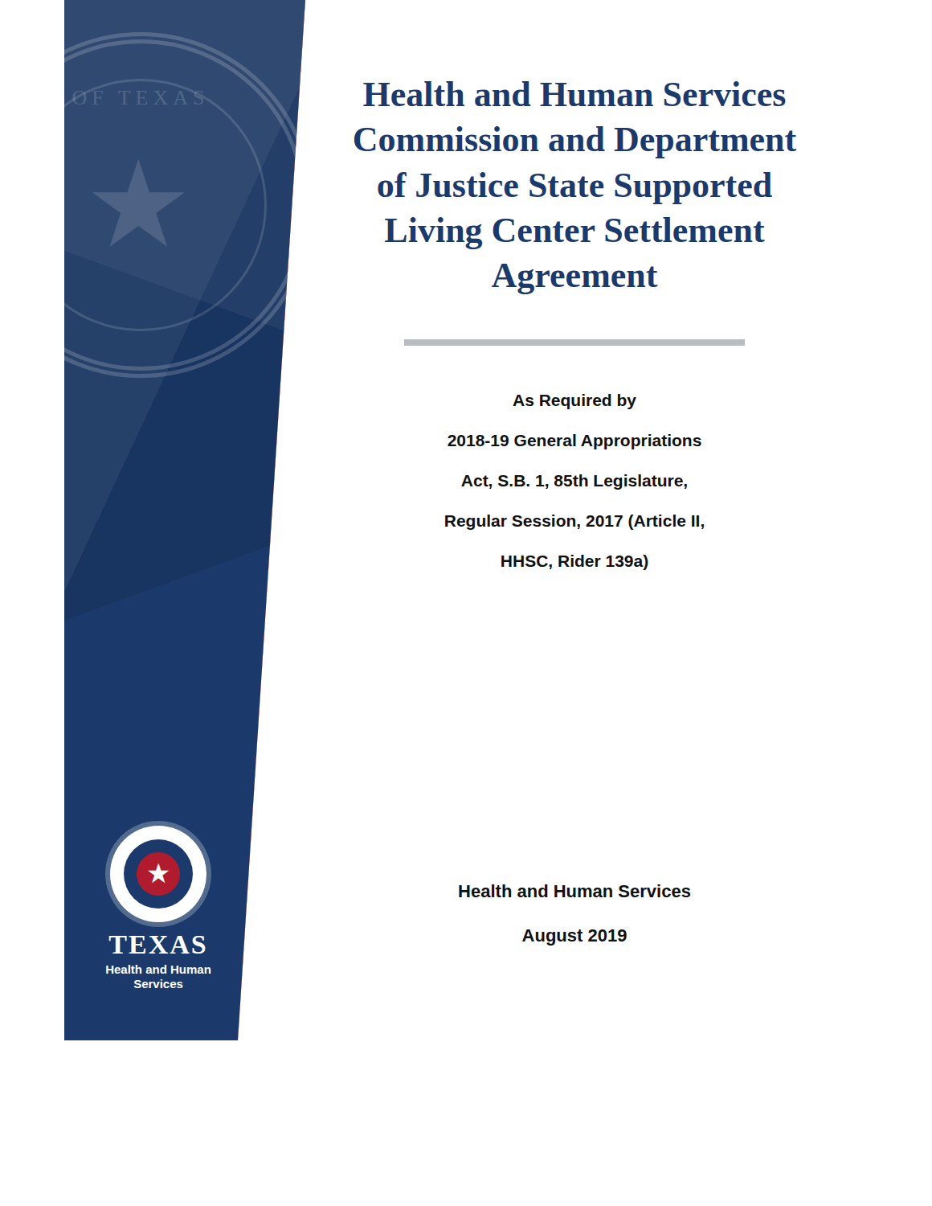OF TEXAS ★
★
TEXAS
Health and Human
Services
Health and Human Services Commission and Department of Justice State Supported Living Center Settlement Agreement
As Required by
2018-19 General Appropriations
Act, S.B. 1, 85th Legislature,
Regular Session, 2017 (Article II,
HHSC, Rider 139a)
Health and Human Services
August 2019